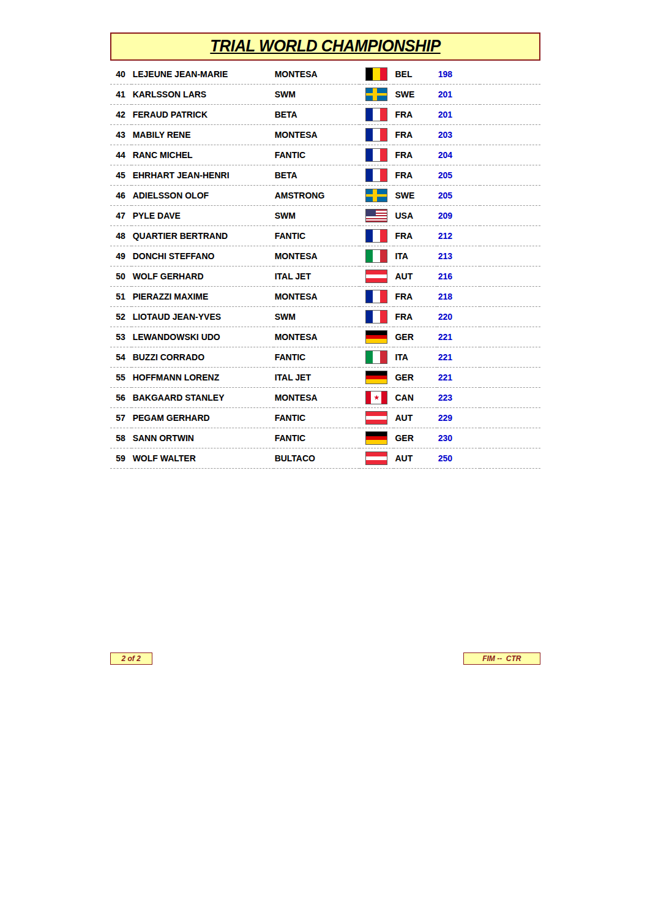TRIAL WORLD CHAMPIONSHIP
| 40 | LEJEUNE JEAN-MARIE | MONTESA | | BEL | 198 | |
| 41 | KARLSSON LARS | SWM | | SWE | 201 | |
| 42 | FERAUD PATRICK | BETA | | FRA | 201 | |
| 43 | MABILY RENE | MONTESA | | FRA | 203 | |
| 44 | RANC MICHEL | FANTIC | | FRA | 204 | |
| 45 | EHRHART JEAN-HENRI | BETA | | FRA | 205 | |
| 46 | ADIELSSON OLOF | AMSTRONG | | SWE | 205 | |
| 47 | PYLE DAVE | SWM | | USA | 209 | |
| 48 | QUARTIER BERTRAND | FANTIC | | FRA | 212 | |
| 49 | DONCHI STEFFANO | MONTESA | | ITA | 213 | |
| 50 | WOLF GERHARD | ITAL JET | | AUT | 216 | |
| 51 | PIERAZZI MAXIME | MONTESA | | FRA | 218 | |
| 52 | LIOTAUD JEAN-YVES | SWM | | FRA | 220 | |
| 53 | LEWANDOWSKI UDO | MONTESA | | GER | 221 | |
| 54 | BUZZI CORRADO | FANTIC | | ITA | 221 | |
| 55 | HOFFMANN LORENZ | ITAL JET | | GER | 221 | |
| 56 | BAKGAARD STANLEY | MONTESA | | CAN | 223 | |
| 57 | PEGAM GERHARD | FANTIC | | AUT | 229 | |
| 58 | SANN ORTWIN | FANTIC | | GER | 230 | |
| 59 | WOLF WALTER | BULTACO | | AUT | 250 | |
2 of 2
FIM -- CTR